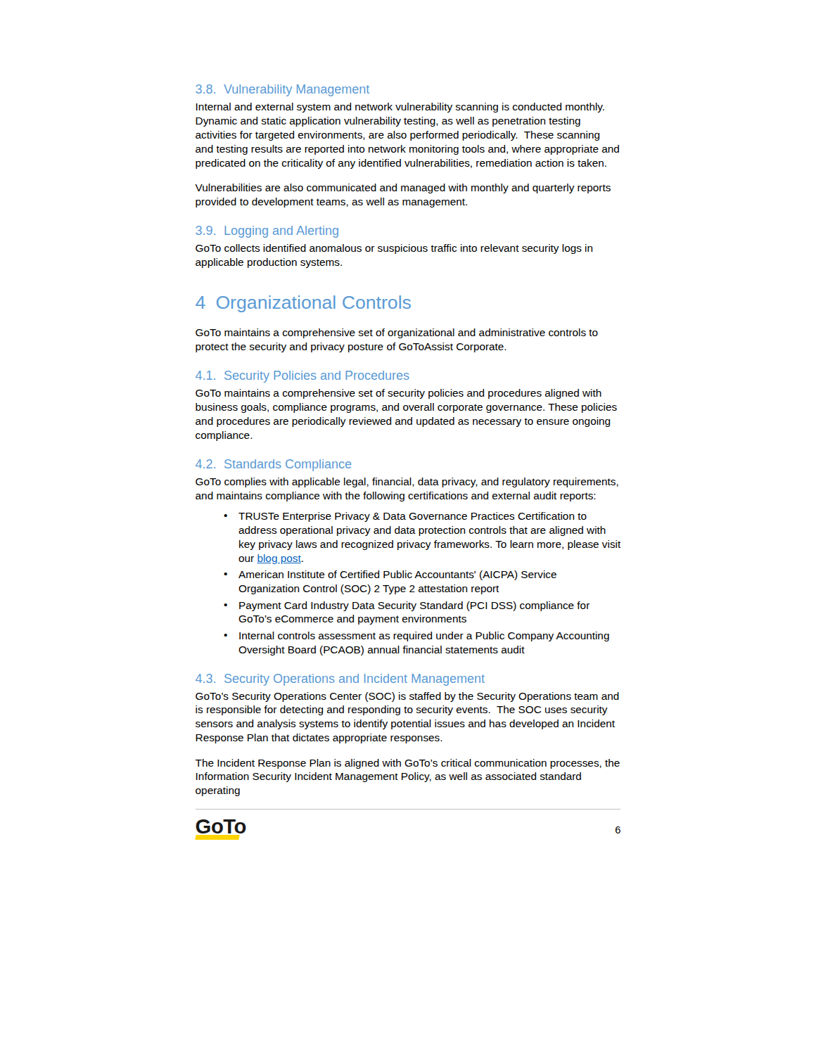3.8. Vulnerability Management
Internal and external system and network vulnerability scanning is conducted monthly. Dynamic and static application vulnerability testing, as well as penetration testing activities for targeted environments, are also performed periodically. These scanning and testing results are reported into network monitoring tools and, where appropriate and predicated on the criticality of any identified vulnerabilities, remediation action is taken.
Vulnerabilities are also communicated and managed with monthly and quarterly reports provided to development teams, as well as management.
3.9. Logging and Alerting
GoTo collects identified anomalous or suspicious traffic into relevant security logs in applicable production systems.
4 Organizational Controls
GoTo maintains a comprehensive set of organizational and administrative controls to protect the security and privacy posture of GoToAssist Corporate.
4.1. Security Policies and Procedures
GoTo maintains a comprehensive set of security policies and procedures aligned with business goals, compliance programs, and overall corporate governance. These policies and procedures are periodically reviewed and updated as necessary to ensure ongoing compliance.
4.2. Standards Compliance
GoTo complies with applicable legal, financial, data privacy, and regulatory requirements, and maintains compliance with the following certifications and external audit reports:
TRUSTe Enterprise Privacy & Data Governance Practices Certification to address operational privacy and data protection controls that are aligned with key privacy laws and recognized privacy frameworks. To learn more, please visit our blog post.
American Institute of Certified Public Accountants' (AICPA) Service Organization Control (SOC) 2 Type 2 attestation report
Payment Card Industry Data Security Standard (PCI DSS) compliance for GoTo’s eCommerce and payment environments
Internal controls assessment as required under a Public Company Accounting Oversight Board (PCAOB) annual financial statements audit
4.3. Security Operations and Incident Management
GoTo’s Security Operations Center (SOC) is staffed by the Security Operations team and is responsible for detecting and responding to security events. The SOC uses security sensors and analysis systems to identify potential issues and has developed an Incident Response Plan that dictates appropriate responses.
The Incident Response Plan is aligned with GoTo’s critical communication processes, the Information Security Incident Management Policy, as well as associated standard operating
GoTo
6